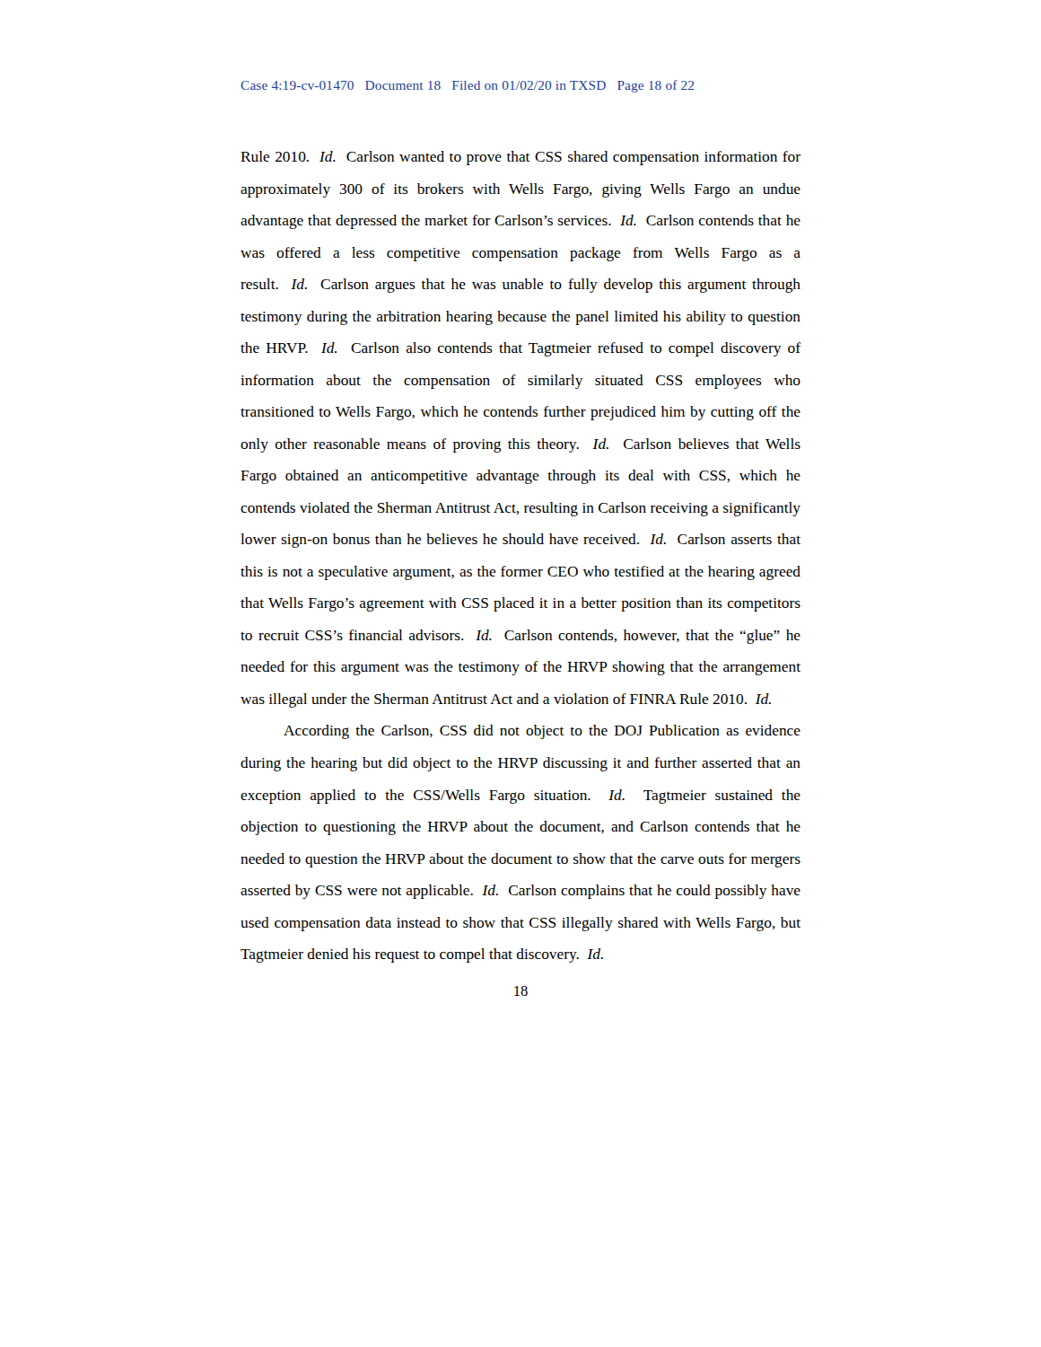Case 4:19-cv-01470 Document 18 Filed on 01/02/20 in TXSD Page 18 of 22
Rule 2010. Id. Carlson wanted to prove that CSS shared compensation information for approximately 300 of its brokers with Wells Fargo, giving Wells Fargo an undue advantage that depressed the market for Carlson’s services. Id. Carlson contends that he was offered a less competitive compensation package from Wells Fargo as a result. Id. Carlson argues that he was unable to fully develop this argument through testimony during the arbitration hearing because the panel limited his ability to question the HRVP. Id. Carlson also contends that Tagtmeier refused to compel discovery of information about the compensation of similarly situated CSS employees who transitioned to Wells Fargo, which he contends further prejudiced him by cutting off the only other reasonable means of proving this theory. Id. Carlson believes that Wells Fargo obtained an anticompetitive advantage through its deal with CSS, which he contends violated the Sherman Antitrust Act, resulting in Carlson receiving a significantly lower sign-on bonus than he believes he should have received. Id. Carlson asserts that this is not a speculative argument, as the former CEO who testified at the hearing agreed that Wells Fargo’s agreement with CSS placed it in a better position than its competitors to recruit CSS’s financial advisors. Id. Carlson contends, however, that the “glue” he needed for this argument was the testimony of the HRVP showing that the arrangement was illegal under the Sherman Antitrust Act and a violation of FINRA Rule 2010. Id.
According the Carlson, CSS did not object to the DOJ Publication as evidence during the hearing but did object to the HRVP discussing it and further asserted that an exception applied to the CSS/Wells Fargo situation. Id. Tagtmeier sustained the objection to questioning the HRVP about the document, and Carlson contends that he needed to question the HRVP about the document to show that the carve outs for mergers asserted by CSS were not applicable. Id. Carlson complains that he could possibly have used compensation data instead to show that CSS illegally shared with Wells Fargo, but Tagtmeier denied his request to compel that discovery. Id.
18